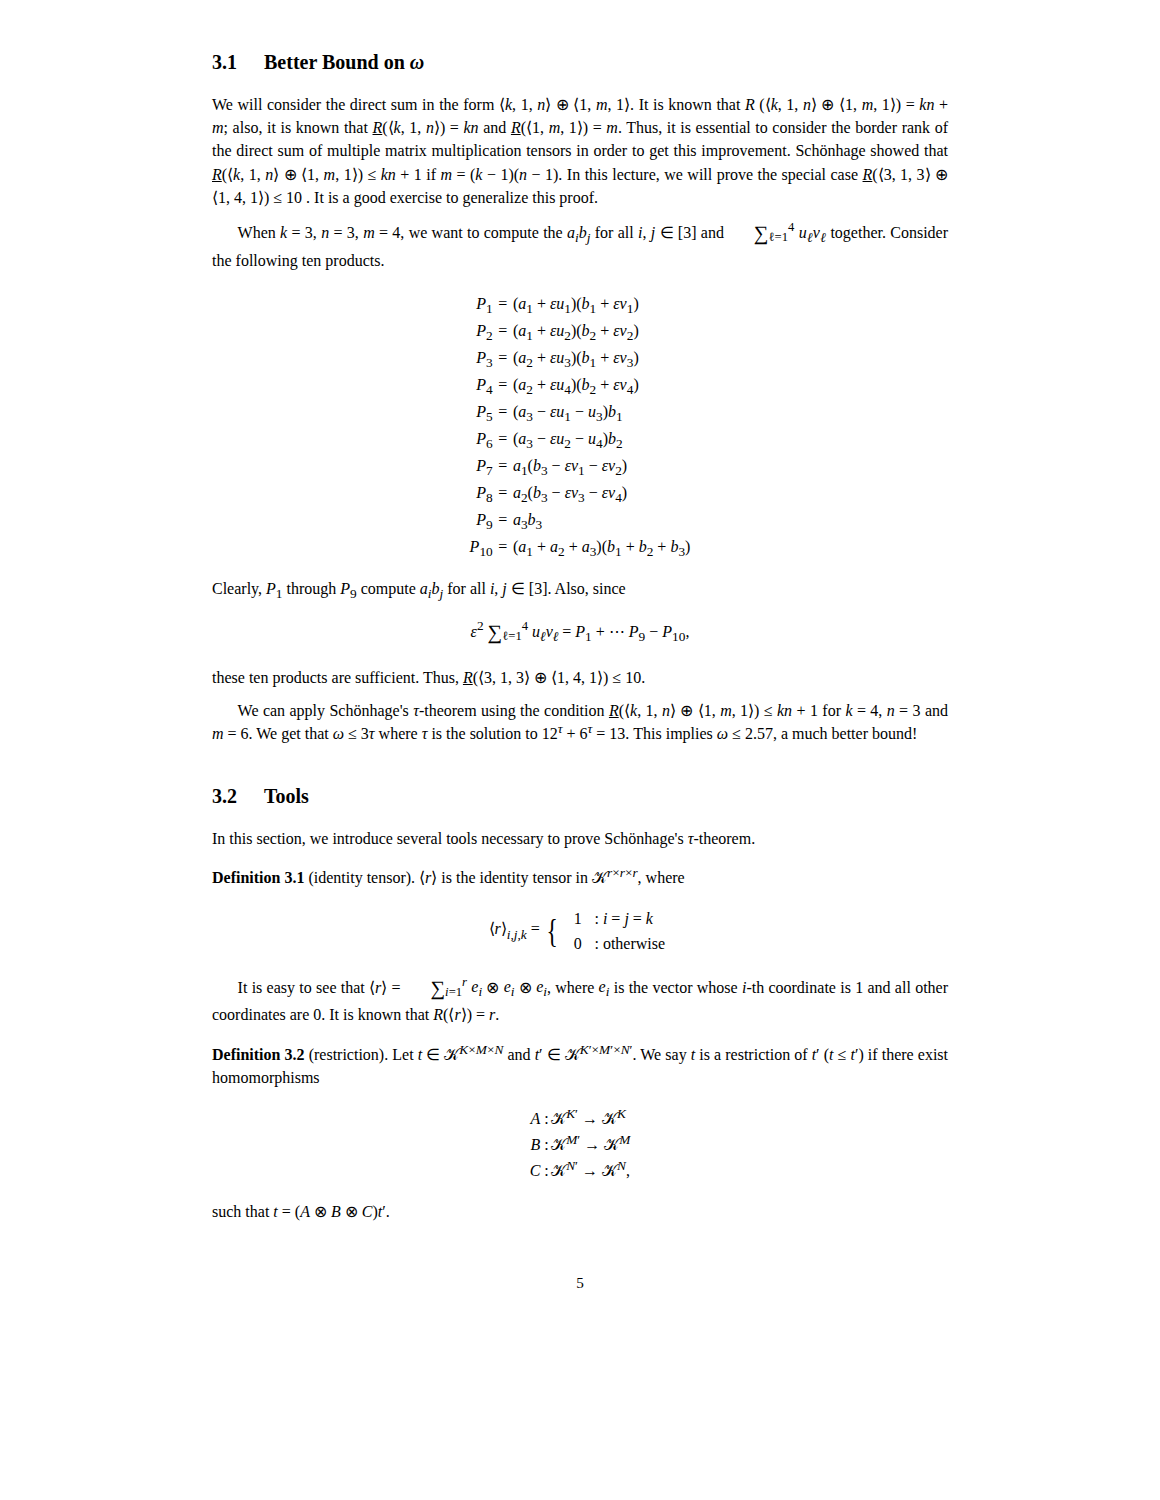3.1 Better Bound on ω
We will consider the direct sum in the form ⟨k, 1, n⟩ ⊕ ⟨1, m, 1⟩. It is known that R (⟨k, 1, n⟩ ⊕ ⟨1, m, 1⟩) = kn + m; also, it is known that R(⟨k, 1, n⟩) = kn and R(⟨1, m, 1⟩) = m. Thus, it is essential to consider the border rank of the direct sum of multiple matrix multiplication tensors in order to get this improvement. Schönhage showed that R(⟨k, 1, n⟩ ⊕ ⟨1, m, 1⟩) ≤ kn + 1 if m = (k − 1)(n − 1). In this lecture, we will prove the special case R(⟨3, 1, 3⟩ ⊕ ⟨1, 4, 1⟩) ≤ 10 . It is a good exercise to generalize this proof.
When k = 3, n = 3, m = 4, we want to compute the aibj for all i, j ∈ [3] and ∑ℓ=14 uℓvℓ together. Consider the following ten products.
P1
=
(a1 + εu1)(b1 + εv1)
P2
=
(a1 + εu2)(b2 + εv2)
P3
=
(a2 + εu3)(b1 + εv3)
P4
=
(a2 + εu4)(b2 + εv4)
P5
=
(a3 − εu1 − u3)b1
P6
=
(a3 − εu2 − u4)b2
P7
=
a1(b3 − εv1 − εv2)
P8
=
a2(b3 − εv3 − εv4)
P9
=
a3b3
P10
=
(a1 + a2 + a3)(b1 + b2 + b3)
Clearly, P1 through P9 compute aibj for all i, j ∈ [3]. Also, since
ε2 ∑ℓ=14 uℓvℓ = P1 + ⋯ P9 − P10,
these ten products are sufficient. Thus, R(⟨3, 1, 3⟩ ⊕ ⟨1, 4, 1⟩) ≤ 10.
We can apply Schönhage's τ-theorem using the condition R(⟨k, 1, n⟩ ⊕ ⟨1, m, 1⟩) ≤ kn + 1 for k = 4, n = 3 and m = 6. We get that ω ≤ 3τ where τ is the solution to 12τ + 6τ = 13. This implies ω ≤ 2.57, a much better bound!
3.2 Tools
In this section, we introduce several tools necessary to prove Schönhage's τ-theorem.
Definition 3.1 (identity tensor). ⟨r⟩ is the identity tensor in 𝒦r×r×r, where
⟨r⟩i,j,k = { 1 : i = j = k 0 : otherwise
It is easy to see that ⟨r⟩ = ∑i=1r ei ⊗ ei ⊗ ei, where ei is the vector whose i-th coordinate is 1 and all other coordinates are 0. It is known that R(⟨r⟩) = r.
Definition 3.2 (restriction). Let t ∈ 𝒦K×M×N and t′ ∈ 𝒦K′×M′×N′. We say t is a restriction of t′ (t ≤ t′) if there exist homomorphisms
A :
𝒦K′ → 𝒦K
B :
𝒦M′ → 𝒦M
C :
𝒦N′ → 𝒦N,
such that t = (A ⊗ B ⊗ C)t′.
5